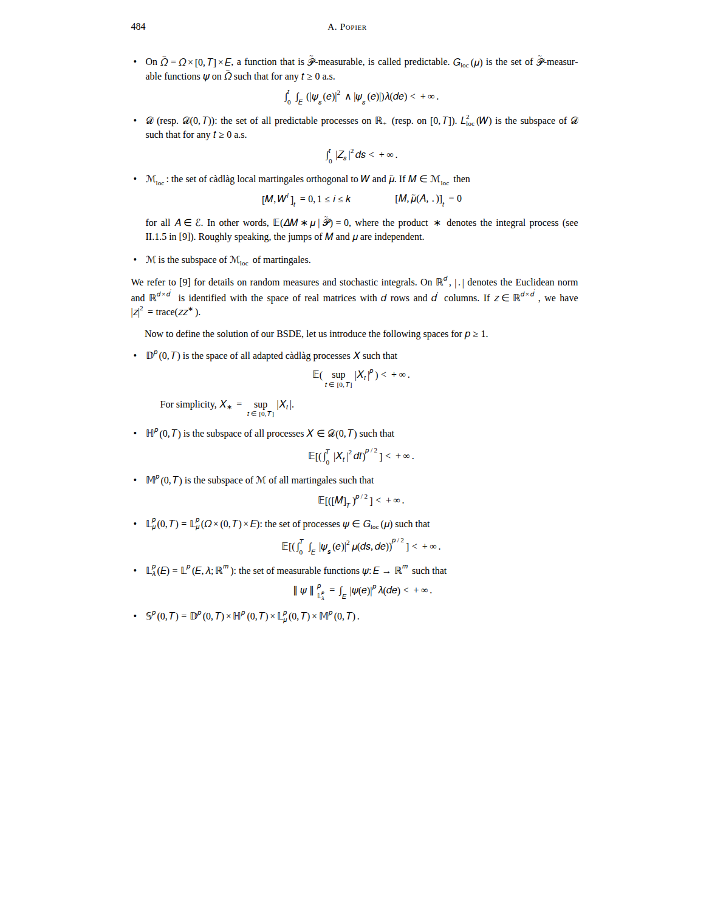484 A. Popier
On Ω~=Ω×[0,T]×E, a function that is 𝒫~-measurable, is called predictable. Gloc(μ) is the set of 𝒫~-measurable functions ψ on Ω~ such that for any t≥0 a.s.
∫0t ∫E ( |ψs(e)|2 ∧ |ψs(e)| ) λ(de) <+∞.
𝒟 (resp. 𝒟(0,T)): the set of all predictable processes on ℝ+ (resp. on [0,T]). Lloc2(W) is the subspace of 𝒟 such that for any t≥0 a.s.
∫0t |Zs|2 ds <+∞.
ℳloc: the set of càdlàg local martingales orthogonal to W and μ~. If M∈ℳloc then
[M,Wi]t =0, 1≤i≤k [M,μ~(A,.)]t =0
for all A∈ℰ. In other words, 𝔼(ΔM∗μ|𝒫~)=0, where the product ∗ denotes the integral process (see II.1.5 in [9]). Roughly speaking, the jumps of M and μ are independent.
ℳ is the subspace of ℳloc of martingales.
We refer to [9] for details on random measures and stochastic integrals. On ℝd, |.| denotes the Euclidean norm and ℝd×d′ is identified with the space of real matrices with d rows and d′ columns. If z∈ℝd×d′, we have |z|2=trace(zz∗).
Now to define the solution of our BSDE, let us introduce the following spaces for p≥1.
𝔻p(0,T) is the space of all adapted càdlàg processes X such that
𝔼 ( sup t∈[0,T] |Xt|p ) <+∞.
For simplicity, X∗=supt∈[0,T]|Xt|.
ℍp(0,T) is the subspace of all processes X∈𝒟(0,T) such that
𝔼 [ ( ∫0T |Xt|2 dt ) p/2 ] <+∞.
𝕄p(0,T) is the subspace of ℳ of all martingales such that
𝔼 [ ([M]T) p/2 ] <+∞.
𝕃μp(0,T)=𝕃μp(Ω×(0,T)×E): the set of processes ψ∈Gloc(μ) such that
𝔼 [ ( ∫0T ∫E |ψs(e)|2 μ(ds,de) ) p/2 ] <+∞.
𝕃λp(E)=𝕃p(E,λ;ℝm): the set of measurable functions ψ:E→ℝm such that
∥ψ∥ 𝕃λp p = ∫E |ψ(e)|p λ(de) <+∞.
𝕊p(0,T)=𝔻p(0,T)×ℍp(0,T)×𝕃μp(0,T)×𝕄p(0,T).